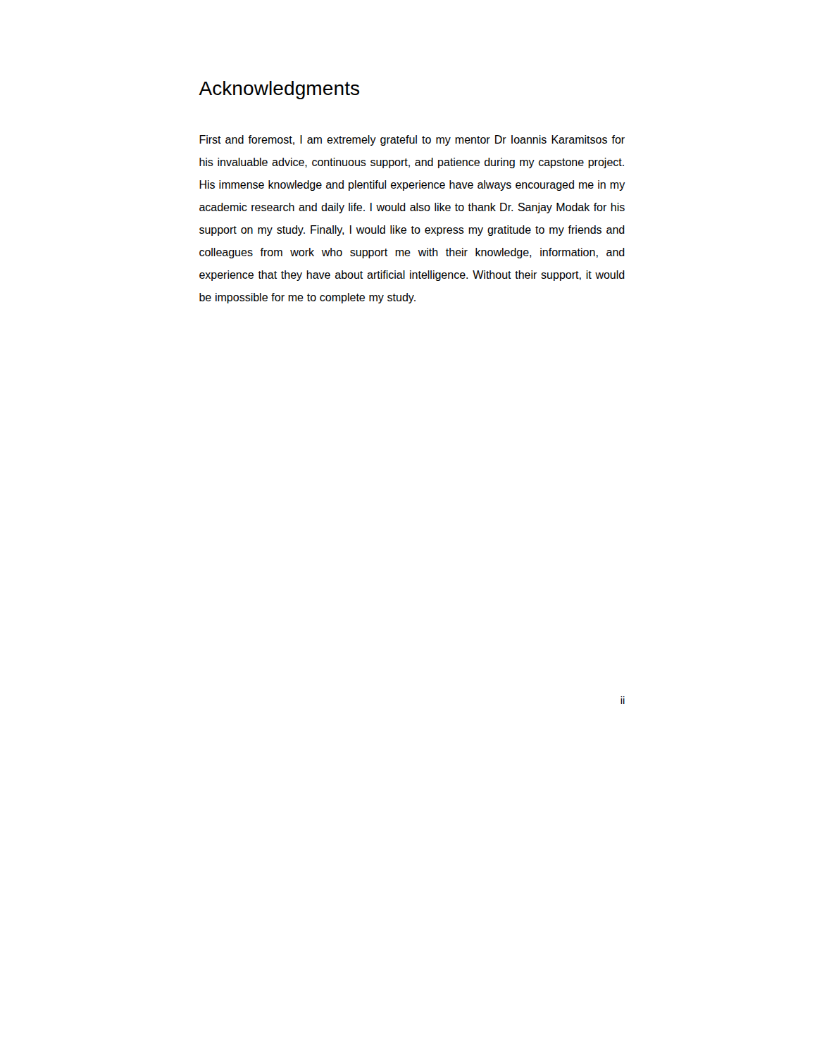Acknowledgments
First and foremost, I am extremely grateful to my mentor Dr Ioannis Karamitsos for his invaluable advice, continuous support, and patience during my capstone project. His immense knowledge and plentiful experience have always encouraged me in my academic research and daily life. I would also like to thank Dr. Sanjay Modak for his support on my study. Finally, I would like to express my gratitude to my friends and colleagues from work who support me with their knowledge, information, and experience that they have about artificial intelligence. Without their support, it would be impossible for me to complete my study.
ii